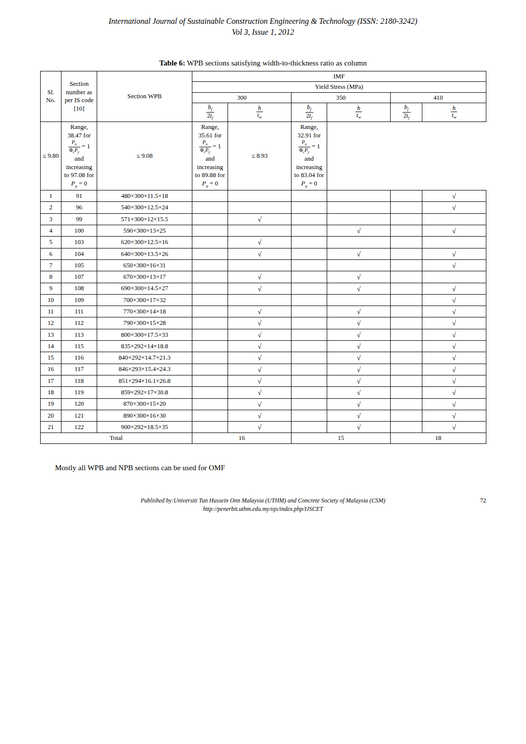International Journal of Sustainable Construction Engineering & Technology (ISSN: 2180-3242)
Vol 3, Issue 1, 2012
Table 6: WPB sections satisfying width-to-thickness ratio as column
| Sl. No. | Section number as per IS code [10] | Section WPB | IMF |
| --- | --- | --- | --- |
| Yield Stress (MPa) |
| 300 | 350 | 410 |
| b f 2 t f | h t w | b f 2 t f | h t w | b f 2 t f | h t w |
| ≤ 9.80 | Range, 38.47 for P u Φ c P y = 1 and increasing to 97.08 for P u = 0 | ≤ 9.08 | Range, 35.61 for P u Φ c P y = 1 and increasing to 89.88 for P u = 0 | ≤ 8.93 | Range, 32.91 for P u Φ c P y = 1 and increasing to 83.04 for P u = 0 |
| 1 | 91 | 480×300×11.5×18 | | | | | | √ |
| 2 | 96 | 540×300×12.5×24 | | | | | | √ |
| 3 | 99 | 571×300×12×15.5 | | √ | | | | |
| 4 | 100 | 590×300×13×25 | | | | √ | | √ |
| 5 | 103 | 620×300×12.5×16 | | √ | | | | |
| 6 | 104 | 640×300×13.5×26 | | √ | | √ | | √ |
| 7 | 105 | 650×300×16×31 | | | | | | √ |
| 8 | 107 | 670×300×13×17 | | √ | | √ | | |
| 9 | 108 | 690×300×14.5×27 | | √ | | √ | | √ |
| 10 | 109 | 700×300×17×32 | | | | | | √ |
| 11 | 111 | 770×300×14×18 | | √ | | √ | | √ |
| 12 | 112 | 790×300×15×28 | | √ | | √ | | √ |
| 13 | 113 | 800×300×17.5×33 | | √ | | √ | | √ |
| 14 | 115 | 835×292×14×18.8 | | √ | | √ | | √ |
| 15 | 116 | 840×292×14.7×21.3 | | √ | | √ | | √ |
| 16 | 117 | 846×293×15.4×24.3 | | √ | | √ | | √ |
| 17 | 118 | 851×294×16.1×26.8 | | √ | | √ | | √ |
| 18 | 119 | 859×292×17×30.8 | | √ | | √ | | √ |
| 19 | 120 | 870×300×15×20 | | √ | | √ | | √ |
| 20 | 121 | 890×300×16×30 | | √ | | √ | | √ |
| 21 | 122 | 900×292×18.5×35 | | √ | | √ | | √ |
| Total | 16 | 15 | 18 |
Mostly all WPB and NPB sections can be used for OMF
72 Published by:Universiti Tun Hussein Onn Malaysia (UTHM) and Concrete Society of Malaysia (CSM)
http://penerbit.uthm.edu.my/ojs/index.php/IJSCET